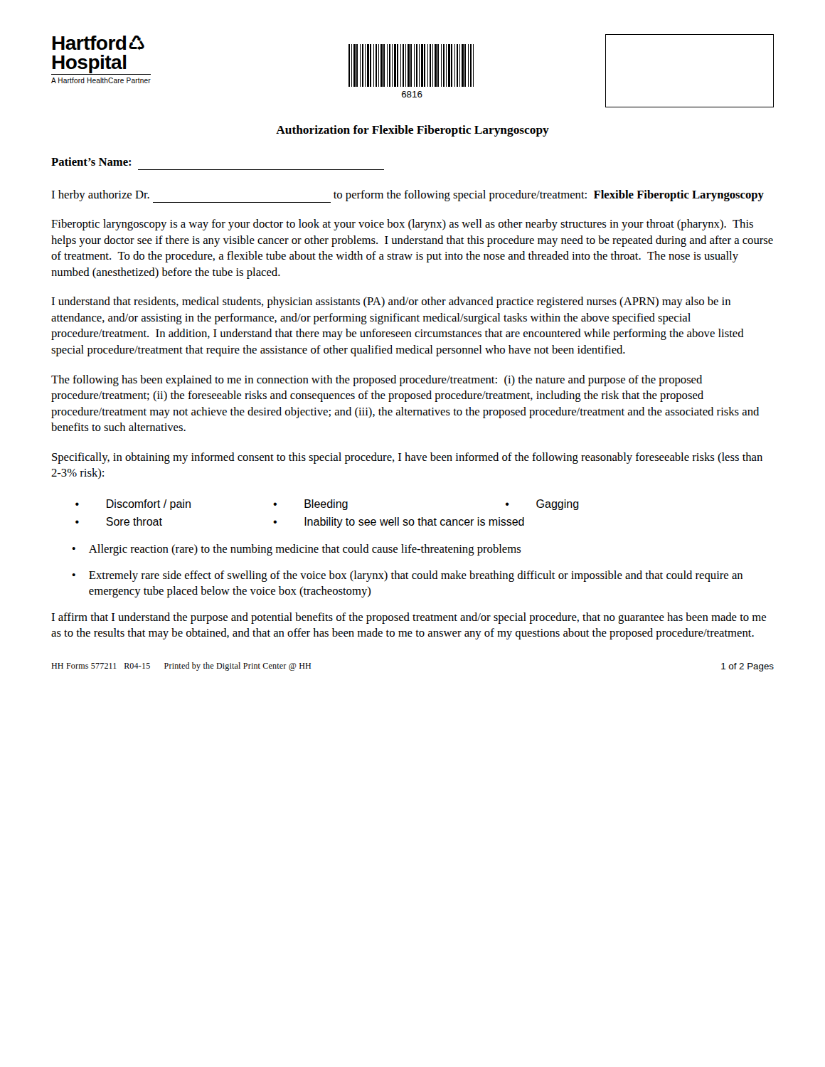Hartford♺
Hospital
A Hartford HealthCare Partner
6816
Authorization for Flexible Fiberoptic Laryngoscopy
Patient’s Name:
I herby authorize Dr. to perform the following special procedure/treatment: Flexible Fiberoptic Laryngoscopy
Fiberoptic laryngoscopy is a way for your doctor to look at your voice box (larynx) as well as other nearby structures in your throat (pharynx). This helps your doctor see if there is any visible cancer or other problems. I understand that this procedure may need to be repeated during and after a course of treatment. To do the procedure, a flexible tube about the width of a straw is put into the nose and threaded into the throat. The nose is usually numbed (anesthetized) before the tube is placed.
I understand that residents, medical students, physician assistants (PA) and/or other advanced practice registered nurses (APRN) may also be in attendance, and/or assisting in the performance, and/or performing significant medical/surgical tasks within the above specified special procedure/treatment. In addition, I understand that there may be unforeseen circumstances that are encountered while performing the above listed special procedure/treatment that require the assistance of other qualified medical personnel who have not been identified.
The following has been explained to me in connection with the proposed procedure/treatment: (i) the nature and purpose of the proposed procedure/treatment; (ii) the foreseeable risks and consequences of the proposed procedure/treatment, including the risk that the proposed procedure/treatment may not achieve the desired objective; and (iii), the alternatives to the proposed procedure/treatment and the associated risks and benefits to such alternatives.
Specifically, in obtaining my informed consent to this special procedure, I have been informed of the following reasonably foreseeable risks (less than 2-3% risk):
| • | Discomfort / pain | • | Bleeding | • | Gagging |
| • | Sore throat | • | Inability to see well so that cancer is missed |
Allergic reaction (rare) to the numbing medicine that could cause life-threatening problems
Extremely rare side effect of swelling of the voice box (larynx) that could make breathing difficult or impossible and that could require an emergency tube placed below the voice box (tracheostomy)
I affirm that I understand the purpose and potential benefits of the proposed treatment and/or special procedure, that no guarantee has been made to me as to the results that may be obtained, and that an offer has been made to me to answer any of my questions about the proposed procedure/treatment.
HH Forms 577211 R04-15 Printed by the Digital Print Center @ HH
1 of 2 Pages